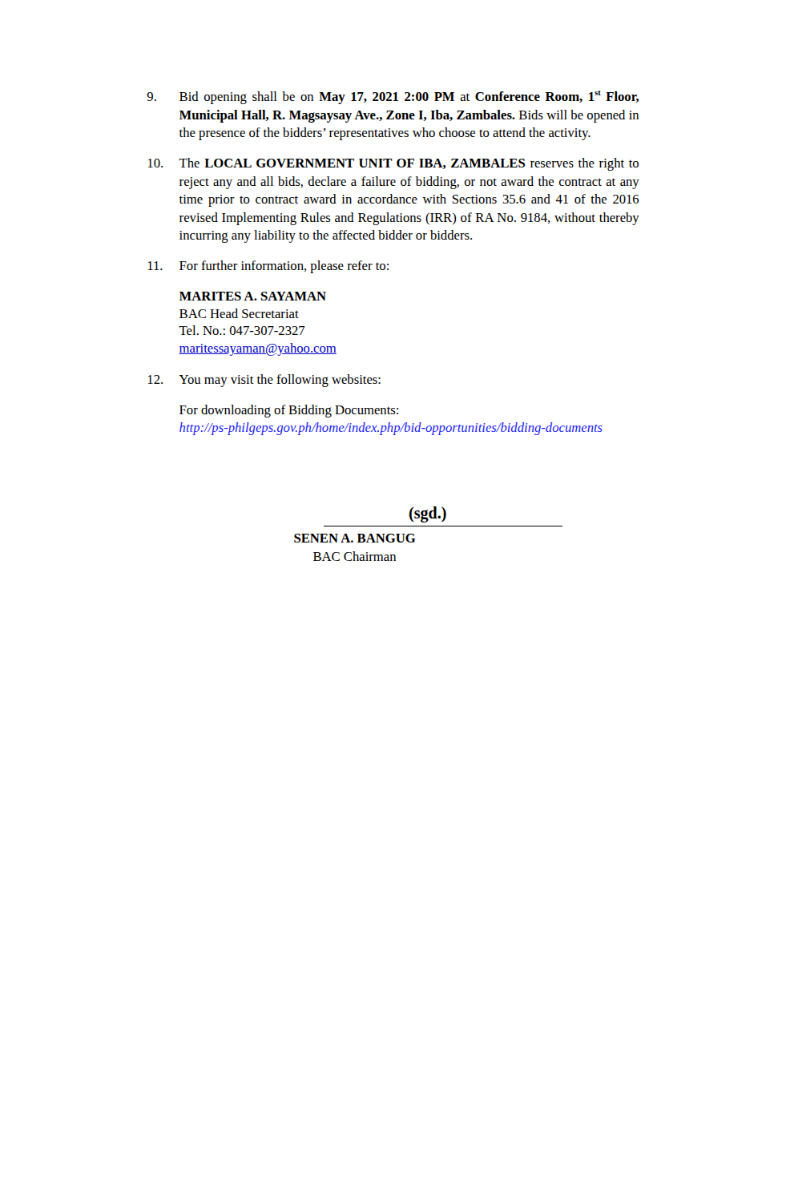9. Bid opening shall be on May 17, 2021 2:00 PM at Conference Room, 1st Floor, Municipal Hall, R. Magsaysay Ave., Zone I, Iba, Zambales. Bids will be opened in the presence of the bidders’ representatives who choose to attend the activity.
10. The LOCAL GOVERNMENT UNIT OF IBA, ZAMBALES reserves the right to reject any and all bids, declare a failure of bidding, or not award the contract at any time prior to contract award in accordance with Sections 35.6 and 41 of the 2016 revised Implementing Rules and Regulations (IRR) of RA No. 9184, without thereby incurring any liability to the affected bidder or bidders.
11. For further information, please refer to:
MARITES A. SAYAMAN
BAC Head Secretariat
Tel. No.: 047-307-2327
maritessayaman@yahoo.com
12. You may visit the following websites:
For downloading of Bidding Documents:
http://ps-philgeps.gov.ph/home/index.php/bid-opportunities/bidding-documents
(sgd.)
SENEN A. BANGUG
BAC Chairman